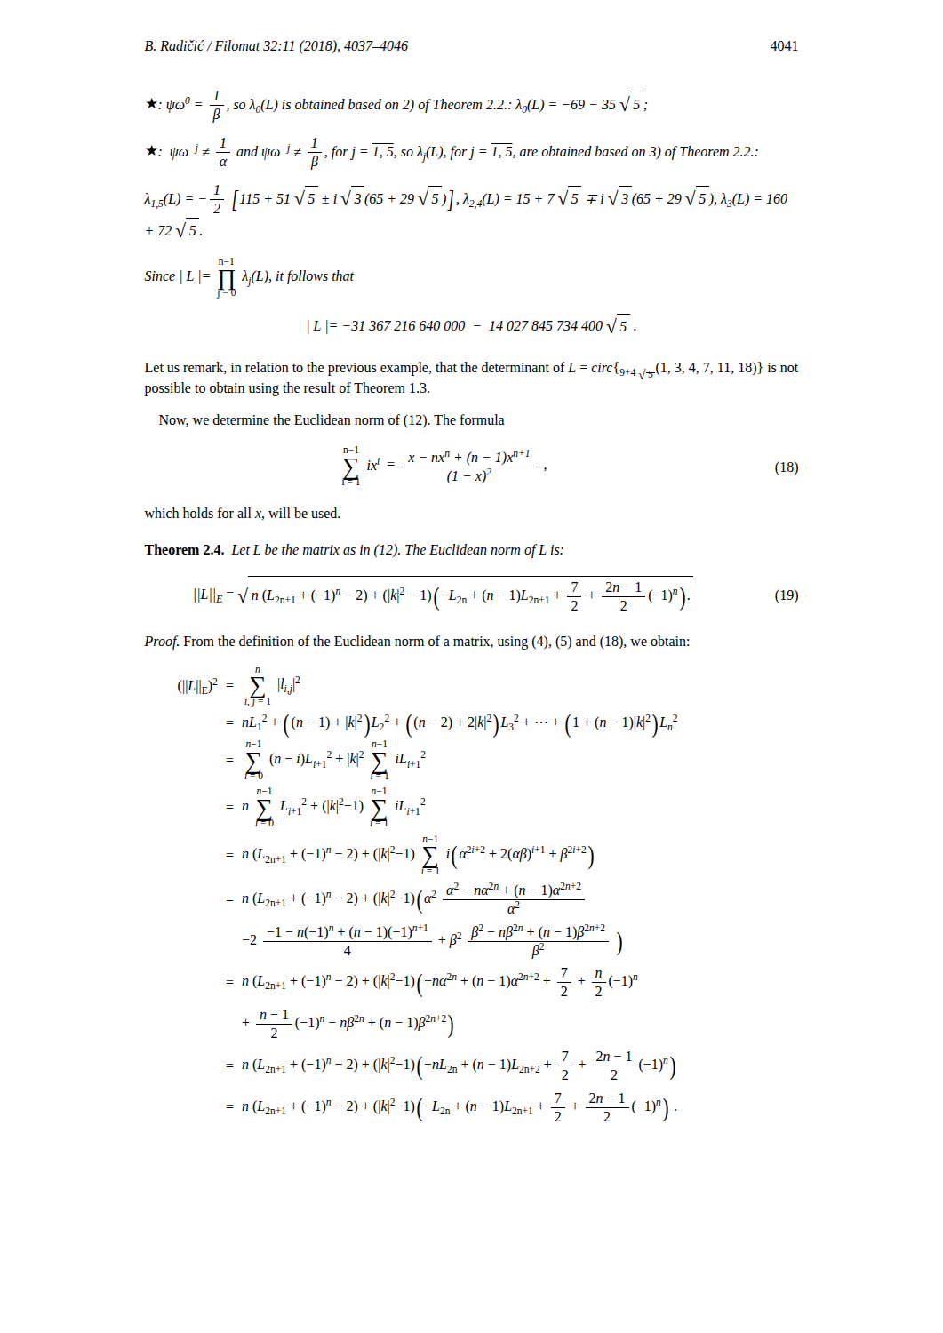B. Radičić / Filomat 32:11 (2018), 4037–4046 4041
★: ψω0 = 1 β, so λ0(L) is obtained based on 2) of Theorem 2.2.: λ0(L) = −69 − 35 √5;
★: ψω−j ≠ 1 α and ψω−j ≠ 1 β, for j = 1, 5, so λj(L), for j = 1, 5, are obtained based on 3) of Theorem 2.2.:
λ1,5(L) = −12 [115 + 51 √5 ± i √3(65 + 29 √5)], λ2,4(L) = 15 + 7 √5 ∓ i √3(65 + 29 √5), λ3(L) = 160 + 72 √5.
Since | L |= n−1∏j = 0 λj(L), it follows that
| L |= −31 367 216 640 000 − 14 027 845 734 400 √5 .
Let us remark, in relation to the previous example, that the determinant of L = circ{9+4 √5(1, 3, 4, 7, 11, 18)} is not possible to obtain using the result of Theorem 1.3.
Now, we determine the Euclidean norm of (12). The formula
n−1∑i = 1 ixi = x − nxn + (n − 1)xn+1(1 − x)2 ,
(18)
which holds for all x, will be used.
Theorem 2.4. Let L be the matrix as in (12). The Euclidean norm of L is:
||L||E = √ n (L2n+1 + (−1)n − 2) + (|k|2 − 1)(−L2n + (n − 1)L2n+1 + 72 + 2n − 12(−1)n).
(19)
Proof. From the definition of the Euclidean norm of a matrix, using (4), (5) and (18), we obtain:
| (// L // E ) 2 | = | n ∑ i, j = 1 / l i,j / 2 |
| | = | nL 1 2 + ( ( n − 1) + / k / 2 ) L 2 2 + ( ( n − 2) + 2/ k / 2 ) L 3 2 + ⋯ + ( 1 + ( n − 1)/ k / 2 ) L n 2 |
| | = | n −1 ∑ i = 0 ( n − i ) L i +1 2 + / k / 2 n −1 ∑ i = 1 iL i +1 2 |
| | = | n n −1 ∑ i = 0 L i +1 2 + (/ k / 2 −1) n −1 ∑ i = 1 iL i +1 2 |
| | = | n ( L 2n+1 + (−1) n − 2) + (/ k / 2 −1) n −1 ∑ i = 1 i ( α 2 i +2 + 2( αβ ) i +1 + β 2 i +2 ) |
| | = | n ( L 2n+1 + (−1) n − 2) + (/ k / 2 −1) ( α 2 α 2 − nα 2 n + ( n − 1) α 2 n +2 α 2 |
| | | −2 −1 − n (−1) n + ( n − 1)(−1) n +1 4 + β 2 β 2 − nβ 2 n + ( n − 1) β 2 n +2 β 2 ) |
| | = | n ( L 2n+1 + (−1) n − 2) + (/ k / 2 −1) ( − nα 2 n + ( n − 1) α 2 n +2 + 7 2 + n 2 (−1) n |
| | | + n − 1 2 (−1) n − nβ 2 n + ( n − 1) β 2 n +2 ) |
| | = | n ( L 2n+1 + (−1) n − 2) + (/ k / 2 −1) ( − nL 2n + ( n − 1) L 2n+2 + 7 2 + 2 n − 1 2 (−1) n ) |
| | = | n ( L 2n+1 + (−1) n − 2) + (/ k / 2 −1) ( − L 2n + ( n − 1) L 2n+1 + 7 2 + 2 n − 1 2 (−1) n ) . |